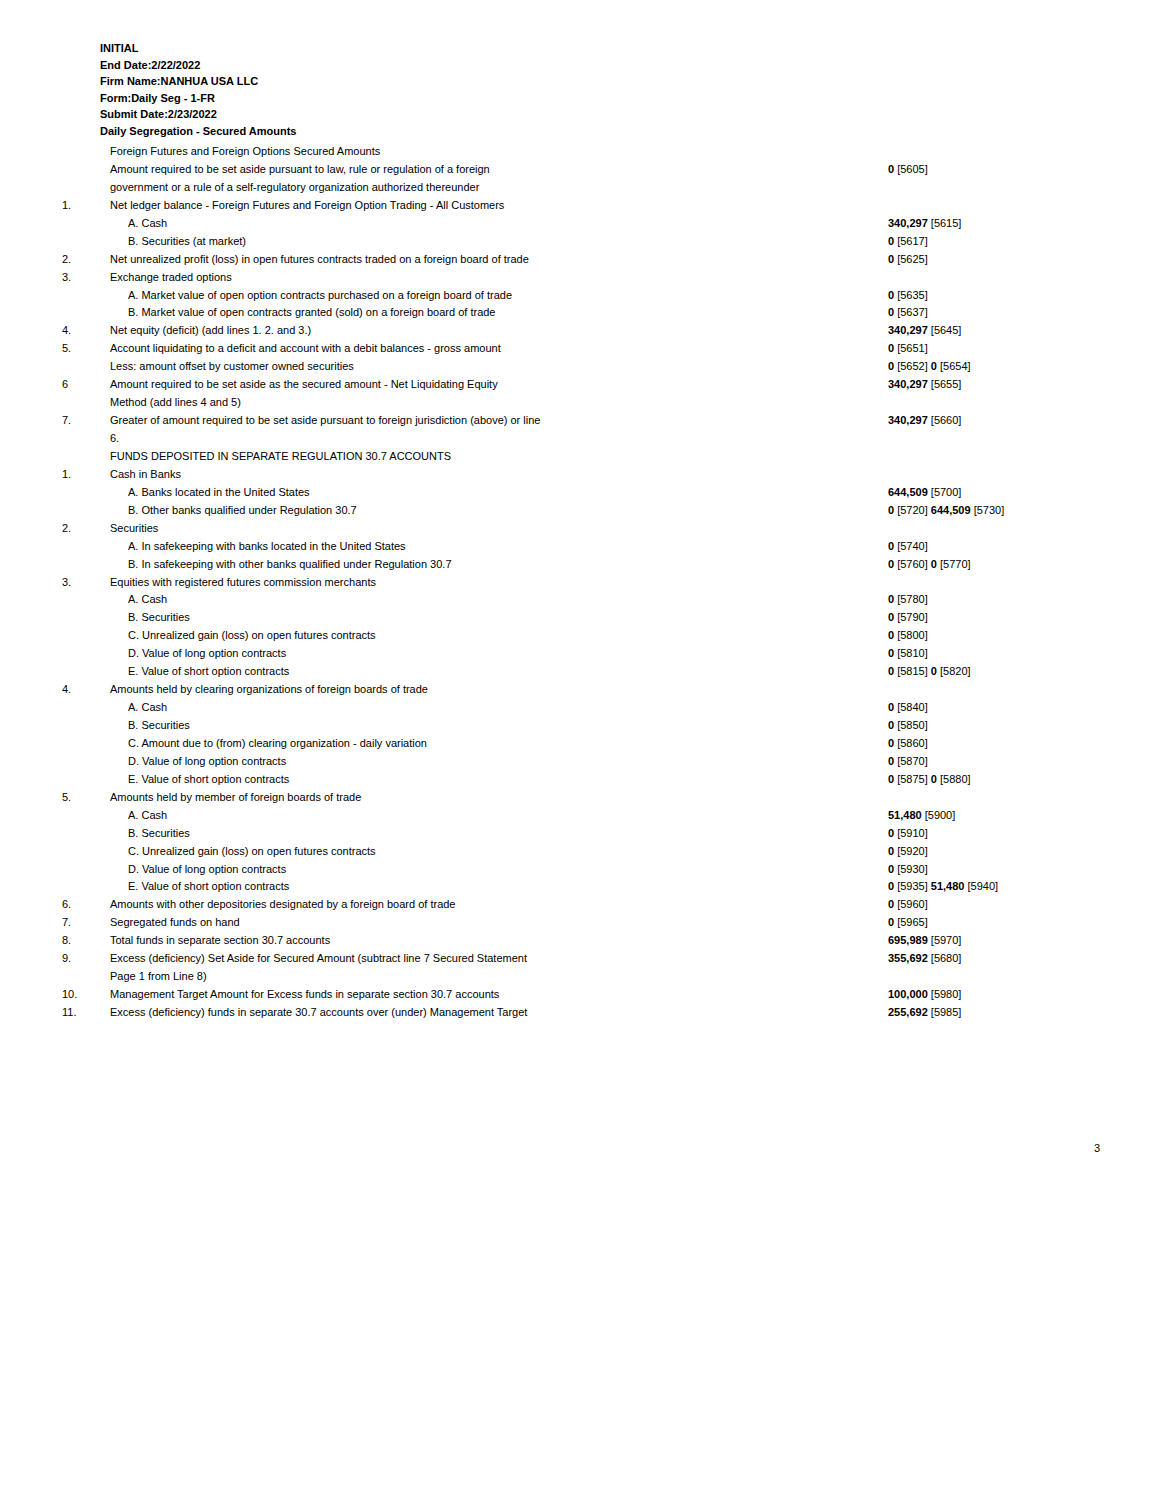INITIAL
End Date:2/22/2022
Firm Name:NANHUA USA LLC
Form:Daily Seg - 1-FR
Submit Date:2/23/2022
Daily Segregation - Secured Amounts
| | Foreign Futures and Foreign Options Secured Amounts | |
| | Amount required to be set aside pursuant to law, rule or regulation of a foreign | 0 [5605] |
| | government or a rule of a self-regulatory organization authorized thereunder | |
| 1. | Net ledger balance - Foreign Futures and Foreign Option Trading - All Customers | |
| | A. Cash | 340,297 [5615] |
| | B. Securities (at market) | 0 [5617] |
| 2. | Net unrealized profit (loss) in open futures contracts traded on a foreign board of trade | 0 [5625] |
| 3. | Exchange traded options | |
| | A. Market value of open option contracts purchased on a foreign board of trade | 0 [5635] |
| | B. Market value of open contracts granted (sold) on a foreign board of trade | 0 [5637] |
| 4. | Net equity (deficit) (add lines 1. 2. and 3.) | 340,297 [5645] |
| 5. | Account liquidating to a deficit and account with a debit balances - gross amount | 0 [5651] |
| | Less: amount offset by customer owned securities | 0 [5652] 0 [5654] |
| 6 | Amount required to be set aside as the secured amount - Net Liquidating Equity | 340,297 [5655] |
| | Method (add lines 4 and 5) | |
| 7. | Greater of amount required to be set aside pursuant to foreign jurisdiction (above) or line | 340,297 [5660] |
| | 6. | |
| | FUNDS DEPOSITED IN SEPARATE REGULATION 30.7 ACCOUNTS | |
| 1. | Cash in Banks | |
| | A. Banks located in the United States | 644,509 [5700] |
| | B. Other banks qualified under Regulation 30.7 | 0 [5720] 644,509 [5730] |
| 2. | Securities | |
| | A. In safekeeping with banks located in the United States | 0 [5740] |
| | B. In safekeeping with other banks qualified under Regulation 30.7 | 0 [5760] 0 [5770] |
| 3. | Equities with registered futures commission merchants | |
| | A. Cash | 0 [5780] |
| | B. Securities | 0 [5790] |
| | C. Unrealized gain (loss) on open futures contracts | 0 [5800] |
| | D. Value of long option contracts | 0 [5810] |
| | E. Value of short option contracts | 0 [5815] 0 [5820] |
| 4. | Amounts held by clearing organizations of foreign boards of trade | |
| | A. Cash | 0 [5840] |
| | B. Securities | 0 [5850] |
| | C. Amount due to (from) clearing organization - daily variation | 0 [5860] |
| | D. Value of long option contracts | 0 [5870] |
| | E. Value of short option contracts | 0 [5875] 0 [5880] |
| 5. | Amounts held by member of foreign boards of trade | |
| | A. Cash | 51,480 [5900] |
| | B. Securities | 0 [5910] |
| | C. Unrealized gain (loss) on open futures contracts | 0 [5920] |
| | D. Value of long option contracts | 0 [5930] |
| | E. Value of short option contracts | 0 [5935] 51,480 [5940] |
| 6. | Amounts with other depositories designated by a foreign board of trade | 0 [5960] |
| 7. | Segregated funds on hand | 0 [5965] |
| 8. | Total funds in separate section 30.7 accounts | 695,989 [5970] |
| 9. | Excess (deficiency) Set Aside for Secured Amount (subtract line 7 Secured Statement | 355,692 [5680] |
| | Page 1 from Line 8) | |
| 10. | Management Target Amount for Excess funds in separate section 30.7 accounts | 100,000 [5980] |
| 11. | Excess (deficiency) funds in separate 30.7 accounts over (under) Management Target | 255,692 [5985] |
3